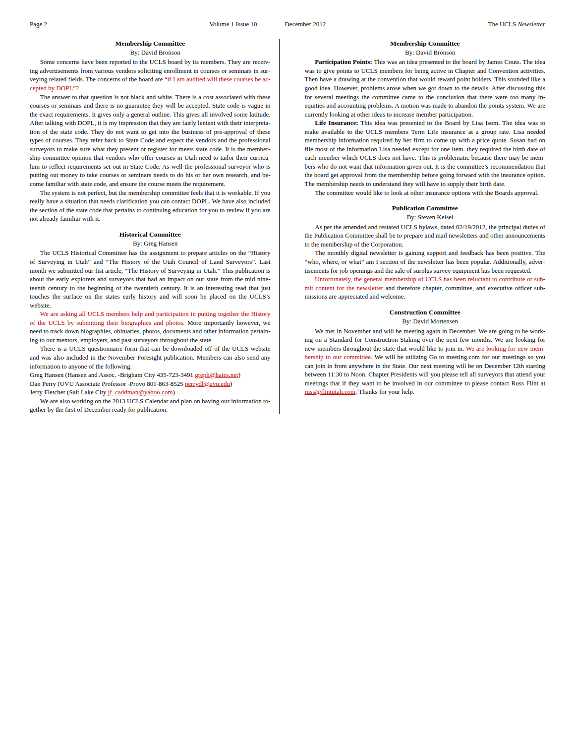Page 2
Volume 1 Issue 10 December 2012
The UCLS Newsletter
Membership Committee
By: David Bronson
Some concerns have been reported to the UCLS board by its members. They are receiving advertisements from various vendors soliciting enrollment in courses or seminars in surveying related fields. The concerns of the board are “if I am audited will these courses be accepted by DOPL”?
The answer to that question is not black and white. There is a cost associated with these courses or seminars and there is no guarantee they will be accepted. State code is vague in the exact requirements. It gives only a general outline. This gives all involved some latitude. After talking with DOPL, it is my impression that they are fairly lenient with their interpretation of the state code. They do not want to get into the business of pre-approval of these types of courses. They refer back to State Code and expect the vendors and the professional surveyors to make sure what they present or register for meets state code. It is the membership committee opinion that vendors who offer courses in Utah need to tailor their curriculum to reflect requirements set out in State Code. As well the professional surveyor who is putting out money to take courses or seminars needs to do his or her own research, and become familiar with state code, and ensure the course meets the requirement.
The system is not perfect, but the membership committee feels that it is workable. If you really have a situation that needs clarification you can contact DOPL. We have also included the section of the state code that pertains to continuing education for you to review if you are not already familiar with it.
Historical Committee
By: Greg Hansen
The UCLS Historical Committee has the assignment to prepare articles on the “History of Surveying in Utah” and “The History of the Utah Council of Land Surveyors”. Last month we submitted our fist article, “The History of Surveying in Utah.” This publication is about the early explorers and surveyors that had an impact on our state from the mid nineteenth century to the beginning of the twentieth century. It is an interesting read that just touches the surface on the states early history and will soon be placed on the UCLS’s website.
We are asking all UCLS members help and participation in putting together the History of the UCLS by submitting their biographies and photos. More importantly however, we need to track down biographies, obituaries, photos, documents and other information pertaining to our mentors, employers, and past surveyors throughout the state.
There is a UCLS questionnaire form that can be downloaded off of the UCLS website and was also included in the November Foresight publication. Members can also send any information to anyone of the following:
Greg Hansen (Hansen and Assoc. -Brigham City 435-723-3491 greph@haies.net)
Dan Perry (UVU Associate Professor -Provo 801-863-8525 perrydl@uvu.edu)
Jerry Fletcher (Salt Lake City jf_caddman@yahoo.com)
We are also working on the 2013 UCLS Calendar and plan on having our information together by the first of December ready for publication.
Membership Committee
By: David Bronson
Participation Points: This was an idea presented to the board by James Couts. The idea was to give points to UCLS members for being active in Chapter and Convention activities. Then have a drawing at the convention that would reward point holders. This sounded like a good idea. However, problems arose when we got down to the details. After discussing this for several meetings the committee came to the conclusion that there were too many inequities and accounting problems. A motion was made to abandon the points system. We are currently looking at other ideas to increase member participation.
Life Insurance: This idea was presented to the Board by Lisa Isom. The idea was to make available to the UCLS members Term Life insurance at a group rate. Lisa needed membership information required by her firm to come up with a price quote. Susan had on file most of the information Lisa needed except for one item. they required the birth date of each member which UCLS does not have. This is problematic because there may be members who do not want that information given out. It is the committee’s recommendation that the board get approval from the membership before going forward with the insurance option. The membership needs to understand they will have to supply their birth date.
The committee would like to look at other insurance options with the Boards approval.
Publication Committee
By: Steven Keisel
As per the amended and restated UCLS bylaws, dated 02/19/2012, the principal duties of the Publication Committee shall be to prepare and mail newsletters and other announcements to the membership of the Corporation.
The monthly digital newsletter is gaining support and feedback has been positive. The “who, where, or what” am I section of the newsletter has been popular. Additionally, advertisements for job openings and the sale of surplus survey equipment has been requested.
Unfortunately, the general membership of UCLS has been reluctant to contribute or submit content for the newsletter and therefore chapter, committee, and executive officer submissions are appreciated and welcome.
Construction Committee
By: David Mortensen
We met in November and will be meeting again in December. We are going to be working on a Standard for Construction Staking over the next few months. We are looking for new members throughout the state that would like to join in. We are looking for new membership to our committee. We will be utilizing Go to meeting.com for our meetings so you can join in from anywhere in the State. Our next meeting will be on December 12th starting between 11:30 to Noon. Chapter Presidents will you please tell all surveyors that attend your meetings that if they want to be involved in our committee to please contact Russ Flint at russ@flintutah.com. Thanks for your help.